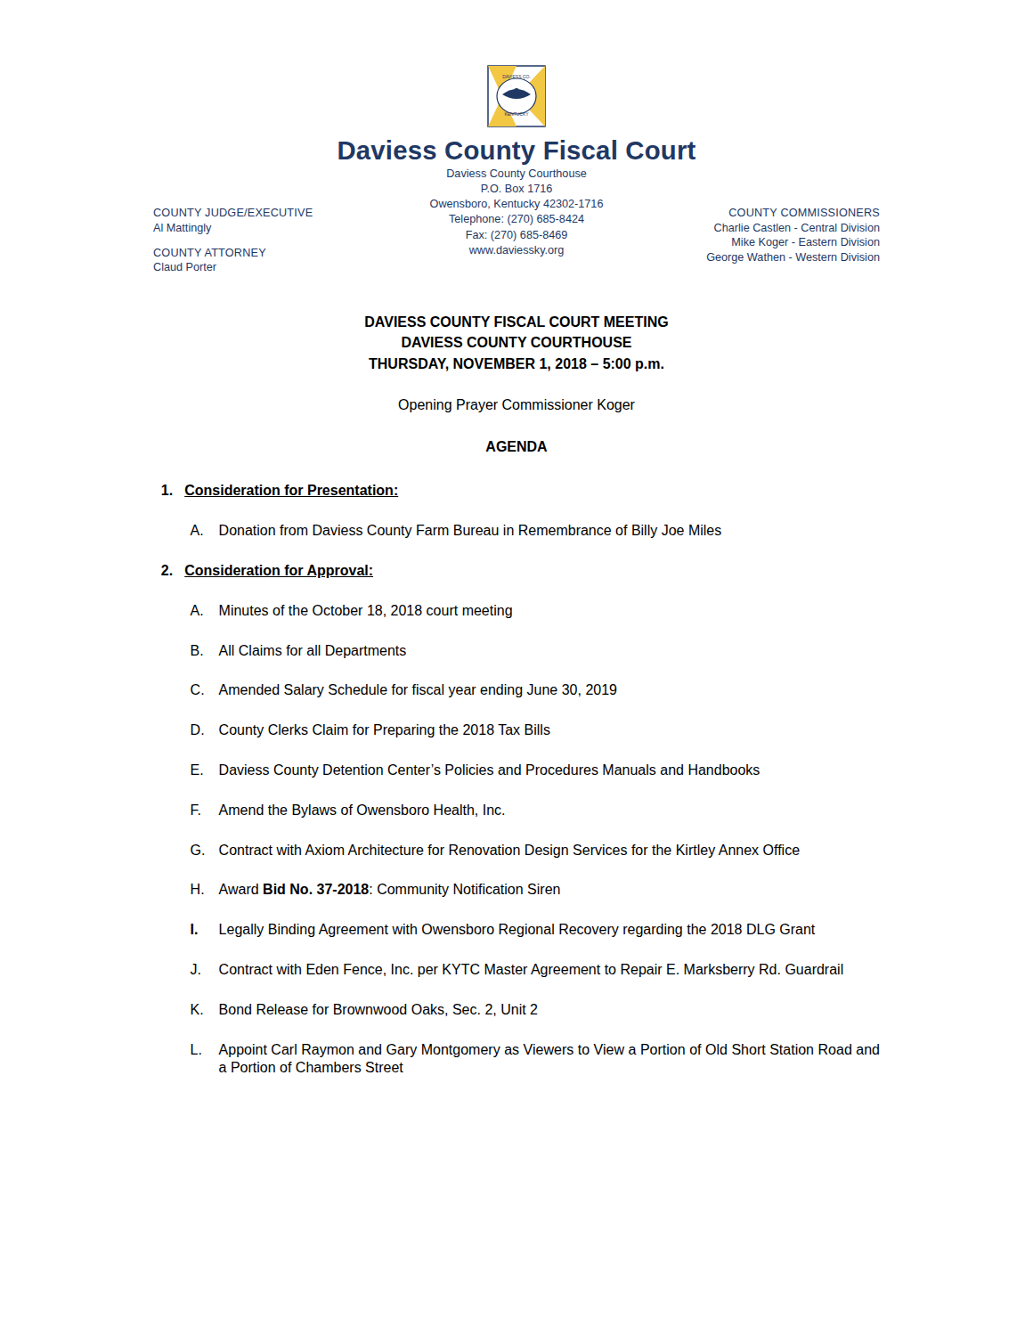DAVIESS CO. KENTUCKY
Daviess County Fiscal Court
Daviess County Courthouse
P.O. Box 1716
Owensboro, Kentucky 42302-1716
Telephone: (270) 685-8424
Fax: (270) 685-8469
www.daviessky.org
COUNTY JUDGE/EXECUTIVE
Al Mattingly
COUNTY ATTORNEY
Claud Porter
COUNTY COMMISSIONERS
Charlie Castlen - Central Division
Mike Koger - Eastern Division
George Wathen - Western Division
DAVIESS COUNTY FISCAL COURT MEETING
DAVIESS COUNTY COURTHOUSE
THURSDAY, NOVEMBER 1, 2018 – 5:00 p.m.
Opening Prayer Commissioner Koger
AGENDA
Consideration for Presentation:
Donation from Daviess County Farm Bureau in Remembrance of Billy Joe Miles
Consideration for Approval:
Minutes of the October 18, 2018 court meeting
All Claims for all Departments
Amended Salary Schedule for fiscal year ending June 30, 2019
County Clerks Claim for Preparing the 2018 Tax Bills
Daviess County Detention Center’s Policies and Procedures Manuals and Handbooks
Amend the Bylaws of Owensboro Health, Inc.
Contract with Axiom Architecture for Renovation Design Services for the Kirtley Annex Office
Award Bid No. 37-2018: Community Notification Siren
Legally Binding Agreement with Owensboro Regional Recovery regarding the 2018 DLG Grant
Contract with Eden Fence, Inc. per KYTC Master Agreement to Repair E. Marksberry Rd. Guardrail
Bond Release for Brownwood Oaks, Sec. 2, Unit 2
Appoint Carl Raymon and Gary Montgomery as Viewers to View a Portion of Old Short Station Road and a Portion of Chambers Street